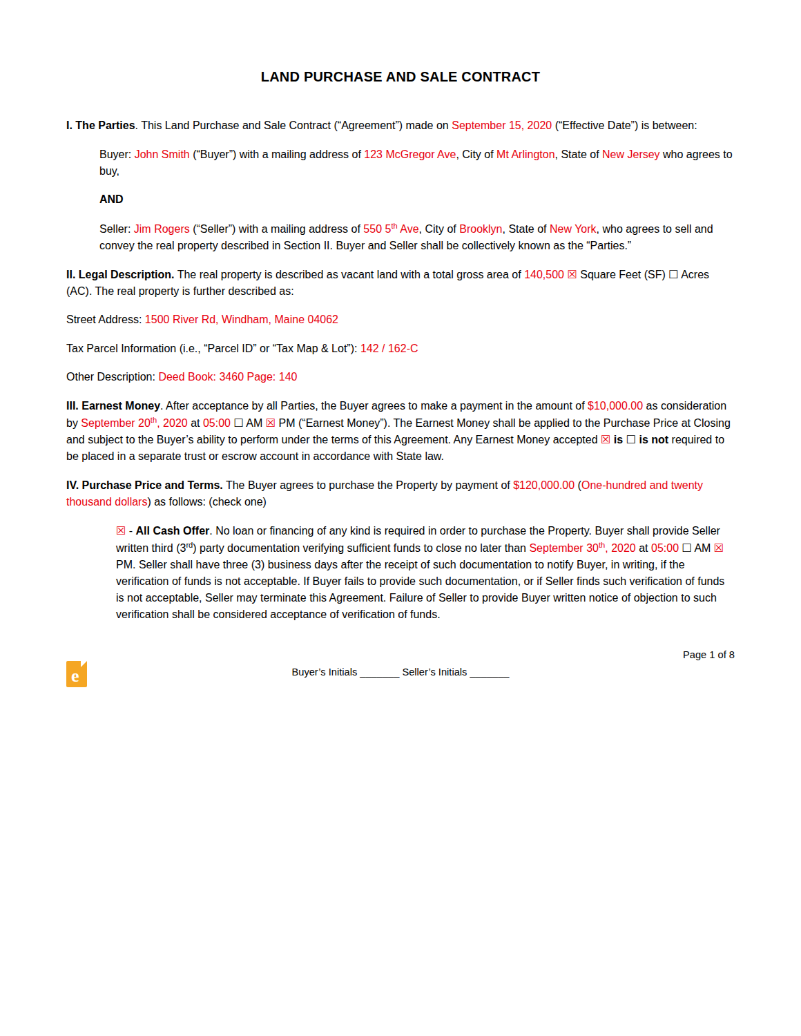LAND PURCHASE AND SALE CONTRACT
I. The Parties. This Land Purchase and Sale Contract (“Agreement”) made on September 15, 2020 (“Effective Date”) is between:
Buyer: John Smith (“Buyer”) with a mailing address of 123 McGregor Ave, City of Mt Arlington, State of New Jersey who agrees to buy,
AND
Seller: Jim Rogers (“Seller”) with a mailing address of 550 5th Ave, City of Brooklyn, State of New York, who agrees to sell and convey the real property described in Section II. Buyer and Seller shall be collectively known as the “Parties.”
II. Legal Description. The real property is described as vacant land with a total gross area of 140,500 ☒ Square Feet (SF) ☐ Acres (AC). The real property is further described as:
Street Address: 1500 River Rd, Windham, Maine 04062
Tax Parcel Information (i.e., “Parcel ID” or “Tax Map & Lot”): 142 / 162-C
Other Description: Deed Book: 3460 Page: 140
III. Earnest Money. After acceptance by all Parties, the Buyer agrees to make a payment in the amount of $10,000.00 as consideration by September 20th, 2020 at 05:00 ☐ AM ☒ PM (“Earnest Money”). The Earnest Money shall be applied to the Purchase Price at Closing and subject to the Buyer’s ability to perform under the terms of this Agreement. Any Earnest Money accepted ☒ is ☐ is not required to be placed in a separate trust or escrow account in accordance with State law.
IV. Purchase Price and Terms. The Buyer agrees to purchase the Property by payment of $120,000.00 (One-hundred and twenty thousand dollars) as follows: (check one)
☒ - All Cash Offer. No loan or financing of any kind is required in order to purchase the Property. Buyer shall provide Seller written third (3rd) party documentation verifying sufficient funds to close no later than September 30th, 2020 at 05:00 ☐ AM ☒ PM. Seller shall have three (3) business days after the receipt of such documentation to notify Buyer, in writing, if the verification of funds is not acceptable. If Buyer fails to provide such documentation, or if Seller finds such verification of funds is not acceptable, Seller may terminate this Agreement. Failure of Seller to provide Buyer written notice of objection to such verification shall be considered acceptance of verification of funds.
Page 1 of 8
Buyer’s Initials _______ Seller’s Initials _______